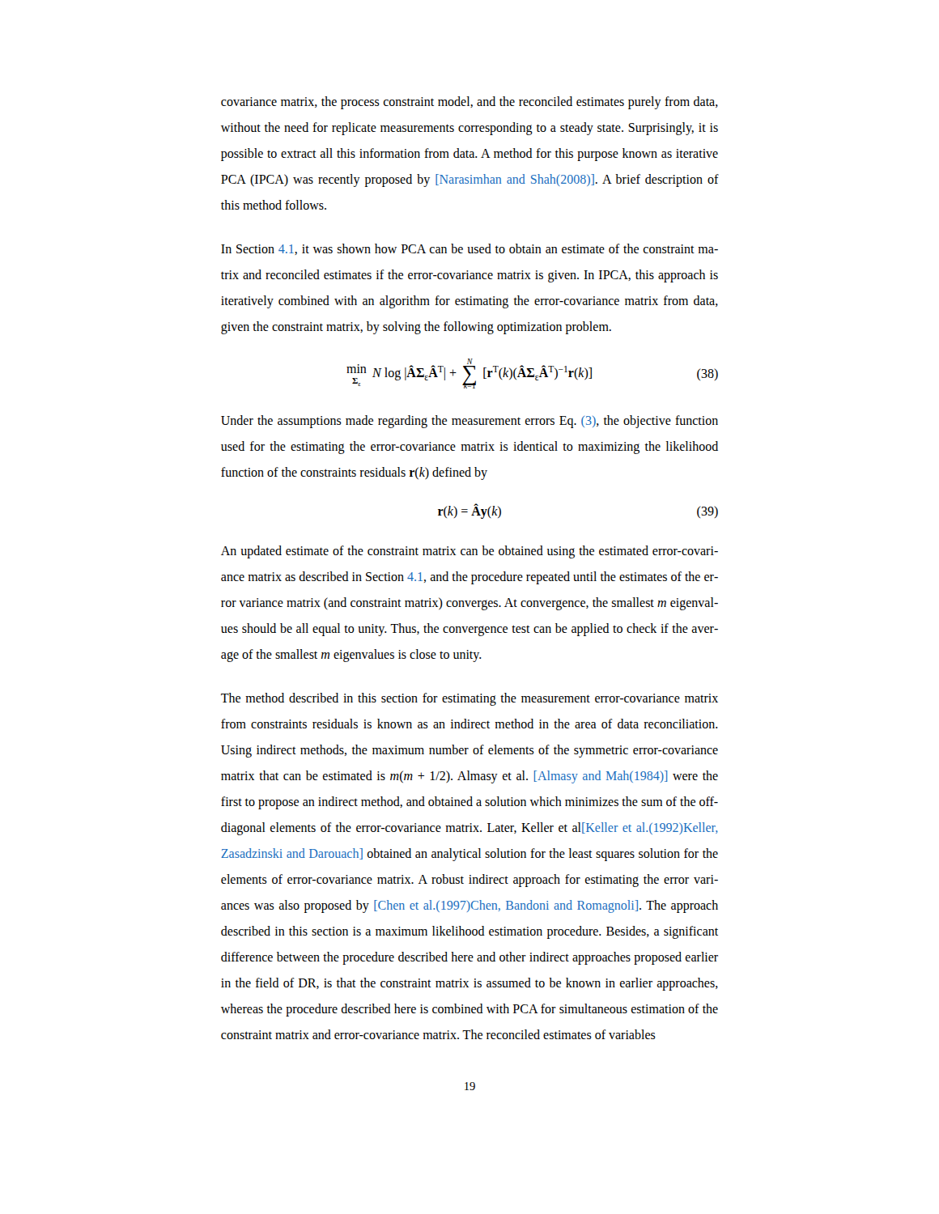covariance matrix, the process constraint model, and the reconciled estimates purely from data, without the need for replicate measurements corresponding to a steady state. Surprisingly, it is possible to extract all this information from data. A method for this purpose known as iterative PCA (IPCA) was recently proposed by [Narasimhan and Shah(2008)]. A brief description of this method follows.
In Section 4.1, it was shown how PCA can be used to obtain an estimate of the constraint matrix and reconciled estimates if the error-covariance matrix is given. In IPCA, this approach is iteratively combined with an algorithm for estimating the error-covariance matrix from data, given the constraint matrix, by solving the following optimization problem.
min Σε N log |ÂΣεÂT| + N∑k=1 [rT(k)(ÂΣεÂT)−1r(k)] (38)
Under the assumptions made regarding the measurement errors Eq. (3), the objective function used for the estimating the error-covariance matrix is identical to maximizing the likelihood function of the constraints residuals r(k) defined by
r(k) = Ây(k) (39)
An updated estimate of the constraint matrix can be obtained using the estimated error-covariance matrix as described in Section 4.1, and the procedure repeated until the estimates of the error variance matrix (and constraint matrix) converges. At convergence, the smallest m eigenvalues should be all equal to unity. Thus, the convergence test can be applied to check if the average of the smallest m eigenvalues is close to unity.
The method described in this section for estimating the measurement error-covariance matrix from constraints residuals is known as an indirect method in the area of data reconciliation. Using indirect methods, the maximum number of elements of the symmetric error-covariance matrix that can be estimated is m(m + 1/2). Almasy et al. [Almasy and Mah(1984)] were the first to propose an indirect method, and obtained a solution which minimizes the sum of the off-diagonal elements of the error-covariance matrix. Later, Keller et al[Keller et al.(1992)Keller, Zasadzinski and Darouach] obtained an analytical solution for the least squares solution for the elements of error-covariance matrix. A robust indirect approach for estimating the error variances was also proposed by [Chen et al.(1997)Chen, Bandoni and Romagnoli]. The approach described in this section is a maximum likelihood estimation procedure. Besides, a significant difference between the procedure described here and other indirect approaches proposed earlier in the field of DR, is that the constraint matrix is assumed to be known in earlier approaches, whereas the procedure described here is combined with PCA for simultaneous estimation of the constraint matrix and error-covariance matrix. The reconciled estimates of variables
19